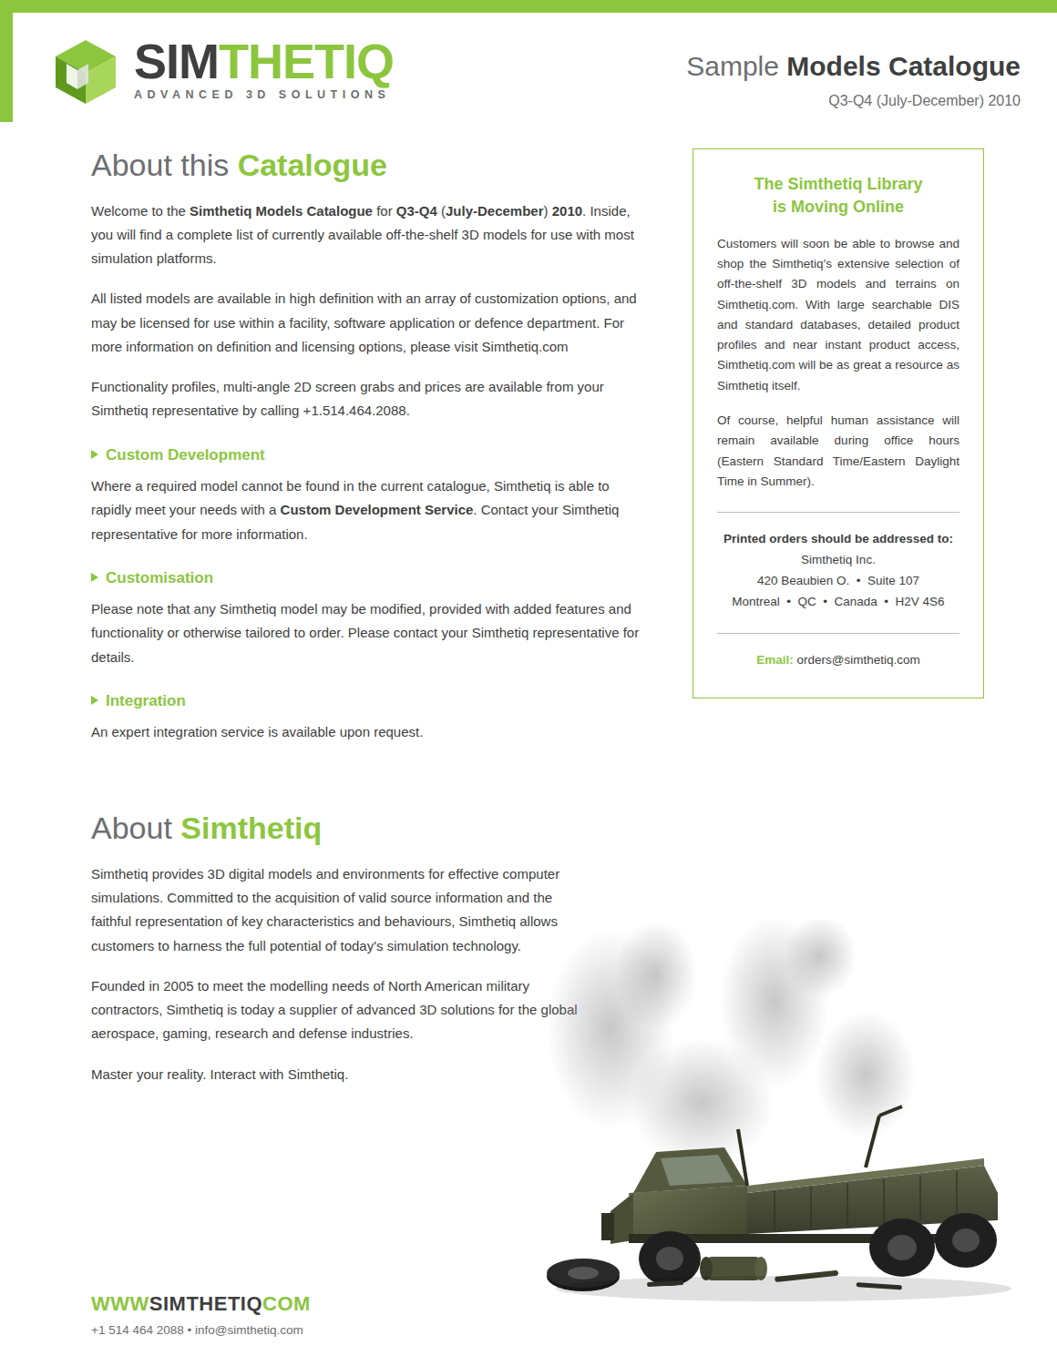SIM THETIQ
ADVANCED 3D SOLUTIONS
Sample Models Catalogue
Q3-Q4 (July-December) 2010
About this Catalogue
Welcome to the Simthetiq Models Catalogue for Q3-Q4 (July-December) 2010. Inside, you will find a complete list of currently available off-the-shelf 3D models for use with most simulation platforms.
All listed models are available in high definition with an array of customization options, and may be licensed for use within a facility, software application or defence department. For more information on definition and licensing options, please visit Simthetiq.com
Functionality profiles, multi-angle 2D screen grabs and prices are available from your Simthetiq representative by calling +1.514.464.2088.
Custom Development
Where a required model cannot be found in the current catalogue, Simthetiq is able to rapidly meet your needs with a Custom Development Service. Contact your Simthetiq representative for more information.
Customisation
Please note that any Simthetiq model may be modified, provided with added features and functionality or otherwise tailored to order. Please contact your Simthetiq representative for details.
Integration
An expert integration service is available upon request.
The Simthetiq Library
is Moving Online
Customers will soon be able to browse and shop the Simthetiq's extensive selection of off-the-shelf 3D models and terrains on Simthetiq.com. With large searchable DIS and standard databases, detailed product profiles and near instant product access, Simthetiq.com will be as great a resource as Simthetiq itself.
Of course, helpful human assistance will remain available during office hours (Eastern Standard Time/Eastern Daylight Time in Summer).
Printed orders should be addressed to:
Simthetiq Inc.
420 Beaubien O. • Suite 107
Montreal • QC • Canada • H2V 4S6
Email: orders@simthetiq.com
About Simthetiq
Simthetiq provides 3D digital models and environments for effective computer simulations. Committed to the acquisition of valid source information and the faithful representation of key characteristics and behaviours, Simthetiq allows customers to harness the full potential of today's simulation technology.
Founded in 2005 to meet the modelling needs of North American military contractors, Simthetiq is today a supplier of advanced 3D solutions for the global aerospace, gaming, research and defense industries.
Master your reality. Interact with Simthetiq.
WWW SIMTHETIQ COM
+1 514 464 2088 • info@simthetiq.com